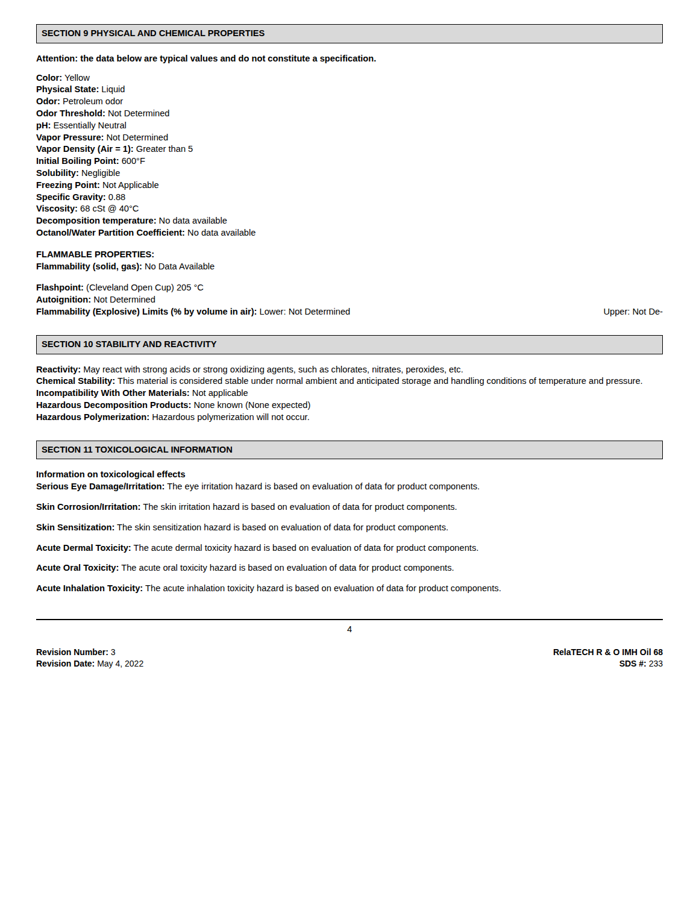SECTION 9 PHYSICAL AND CHEMICAL PROPERTIES
Attention: the data below are typical values and do not constitute a specification.
Color: Yellow
Physical State: Liquid
Odor: Petroleum odor
Odor Threshold: Not Determined
pH: Essentially Neutral
Vapor Pressure: Not Determined
Vapor Density (Air = 1): Greater than 5
Initial Boiling Point: 600°F
Solubility: Negligible
Freezing Point: Not Applicable
Specific Gravity: 0.88
Viscosity: 68 cSt @ 40°C
Decomposition temperature: No data available
Octanol/Water Partition Coefficient: No data available
FLAMMABLE PROPERTIES:
Flammability (solid, gas): No Data Available
Flashpoint: (Cleveland Open Cup) 205 °C
Autoignition: Not Determined
Flammability (Explosive) Limits (% by volume in air): Lower: Not Determined Upper: Not De-
SECTION 10 STABILITY AND REACTIVITY
Reactivity: May react with strong acids or strong oxidizing agents, such as chlorates, nitrates, peroxides, etc.
Chemical Stability: This material is considered stable under normal ambient and anticipated storage and handling conditions of temperature and pressure.
Incompatibility With Other Materials: Not applicable
Hazardous Decomposition Products: None known (None expected)
Hazardous Polymerization: Hazardous polymerization will not occur.
SECTION 11 TOXICOLOGICAL INFORMATION
Information on toxicological effects
Serious Eye Damage/Irritation: The eye irritation hazard is based on evaluation of data for product components.
Skin Corrosion/Irritation: The skin irritation hazard is based on evaluation of data for product components.
Skin Sensitization: The skin sensitization hazard is based on evaluation of data for product components.
Acute Dermal Toxicity: The acute dermal toxicity hazard is based on evaluation of data for product components.
Acute Oral Toxicity: The acute oral toxicity hazard is based on evaluation of data for product components.
Acute Inhalation Toxicity: The acute inhalation toxicity hazard is based on evaluation of data for product components.
4
Revision Number: 3
Revision Date: May 4, 2022
RelaTECH R & O IMH Oil 68
SDS #: 233